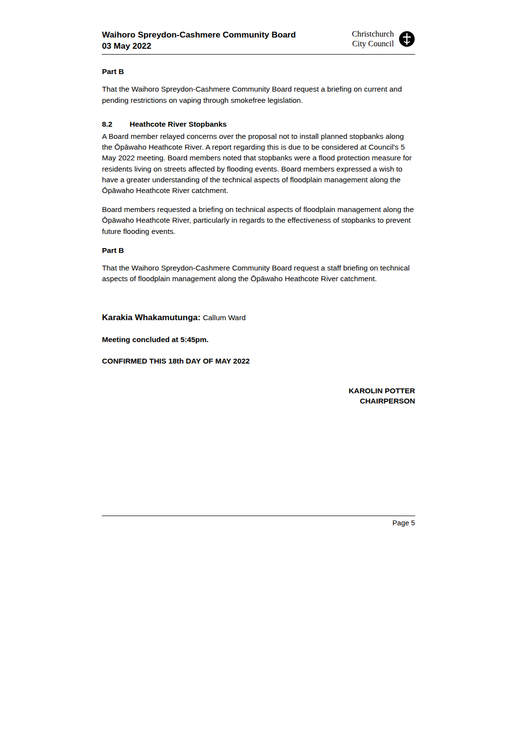Waihoro Spreydon-Cashmere Community Board
03 May 2022
Christchurch
City Council
Part B
That the Waihoro Spreydon-Cashmere Community Board request a briefing on current and pending restrictions on vaping through smokefree legislation.
8.2 Heathcote River Stopbanks
A Board member relayed concerns over the proposal not to install planned stopbanks along the Ōpāwaho Heathcote River. A report regarding this is due to be considered at Council's 5 May 2022 meeting. Board members noted that stopbanks were a flood protection measure for residents living on streets affected by flooding events. Board members expressed a wish to have a greater understanding of the technical aspects of floodplain management along the Ōpāwaho Heathcote River catchment.
Board members requested a briefing on technical aspects of floodplain management along the Ōpāwaho Heathcote River, particularly in regards to the effectiveness of stopbanks to prevent future flooding events.
Part B
That the Waihoro Spreydon-Cashmere Community Board request a staff briefing on technical aspects of floodplain management along the Ōpāwaho Heathcote River catchment.
Karakia Whakamutunga: Callum Ward
Meeting concluded at 5:45pm.
CONFIRMED THIS 18th DAY OF MAY 2022
KAROLIN POTTER
CHAIRPERSON
Page 5